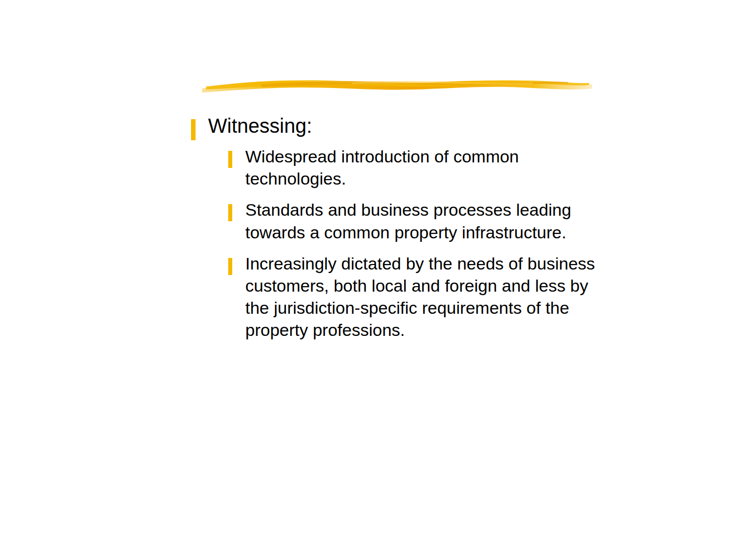Witnessing:
Widespread introduction of common technologies.
Standards and business processes leading towards a common property infrastructure.
Increasingly dictated by the needs of business customers, both local and foreign and less by the jurisdiction-specific requirements of the property professions.